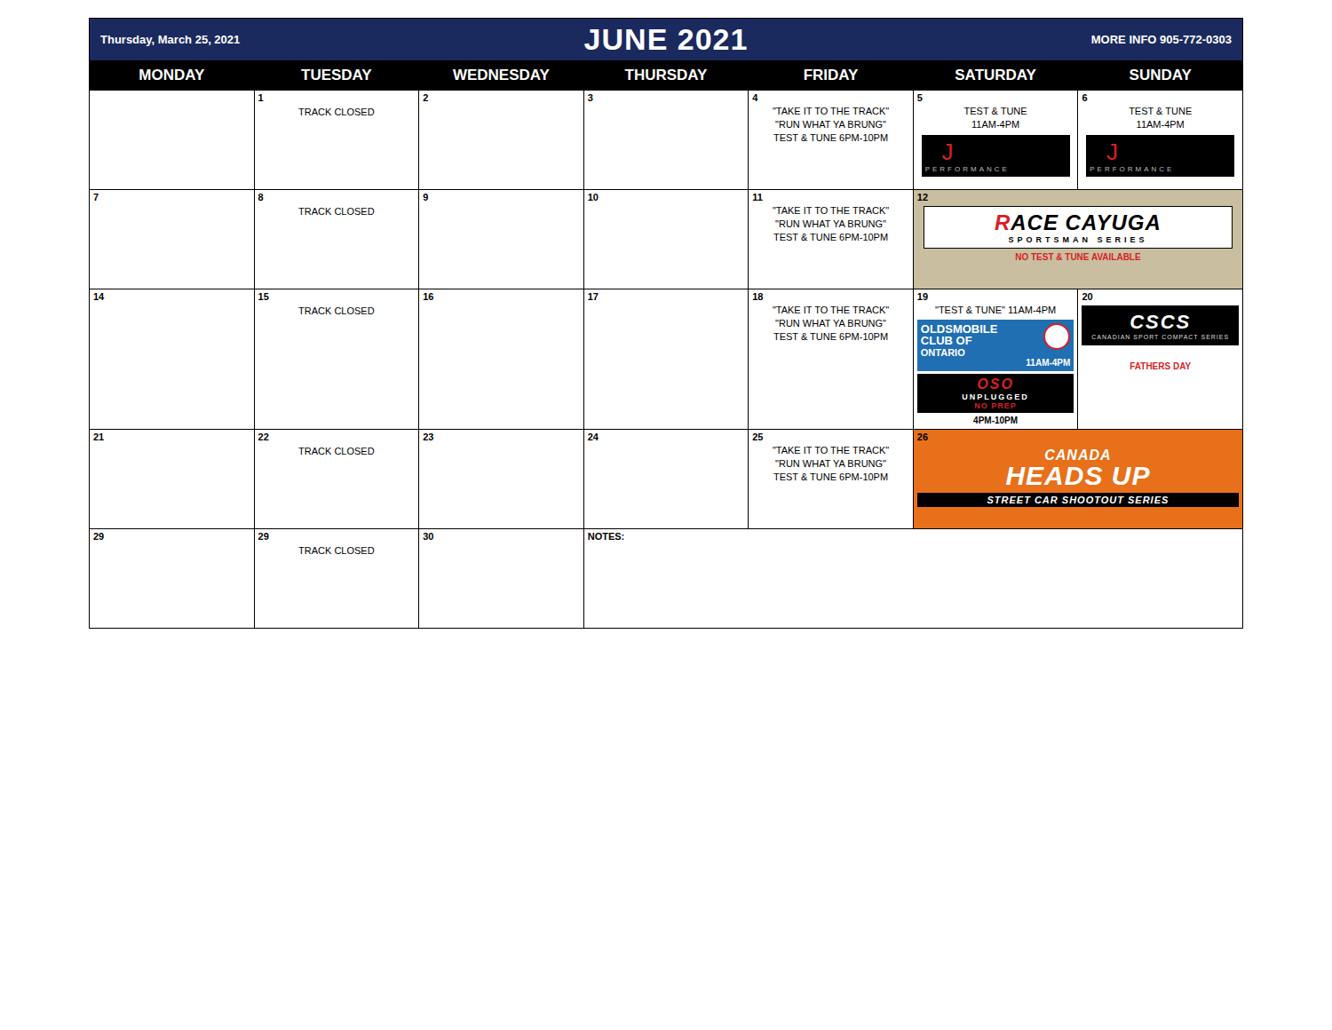Thursday, March 25, 2021
JUNE 2021
MORE INFO 905-772-0303
| MONDAY | TUESDAY | WEDNESDAY | THURSDAY | FRIDAY | SATURDAY | SUNDAY |
| --- | --- | --- | --- | --- | --- | --- |
| | 1 TRACK CLOSED | 2 | 3 | 4 "TAKE IT TO THE TRACK" "RUN WHAT YA BRUNG" TEST & TUNE 6PM-10PM | 5 TEST & TUNE 11AM-4PM C J R PERFORMANCE | 6 TEST & TUNE 11AM-4PM C J R PERFORMANCE |
| 7 | 8 TRACK CLOSED | 9 | 10 | 11 "TAKE IT TO THE TRACK" "RUN WHAT YA BRUNG" TEST & TUNE 6PM-10PM | 12 R ACE CAYUGA SPORTSMAN SERIES NO TEST & TUNE AVAILABLE |
| 14 | 15 TRACK CLOSED | 16 | 17 | 18 "TAKE IT TO THE TRACK" "RUN WHAT YA BRUNG" TEST & TUNE 6PM-10PM | 19 "TEST & TUNE" 11AM-4PM OLDSMOBILE CLUB OF ONTARIO 11AM-4PM OSO UNPLUGGED NO PREP 4PM-10PM | 20 CSCS CANADIAN SPORT COMPACT SERIES FATHERS DAY |
| 21 | 22 TRACK CLOSED | 23 | 24 | 25 "TAKE IT TO THE TRACK" "RUN WHAT YA BRUNG" TEST & TUNE 6PM-10PM | 26 CANADA HEADS UP STREET CAR SHOOTOUT SERIES |
| 29 | 29 TRACK CLOSED | 30 | NOTES: |